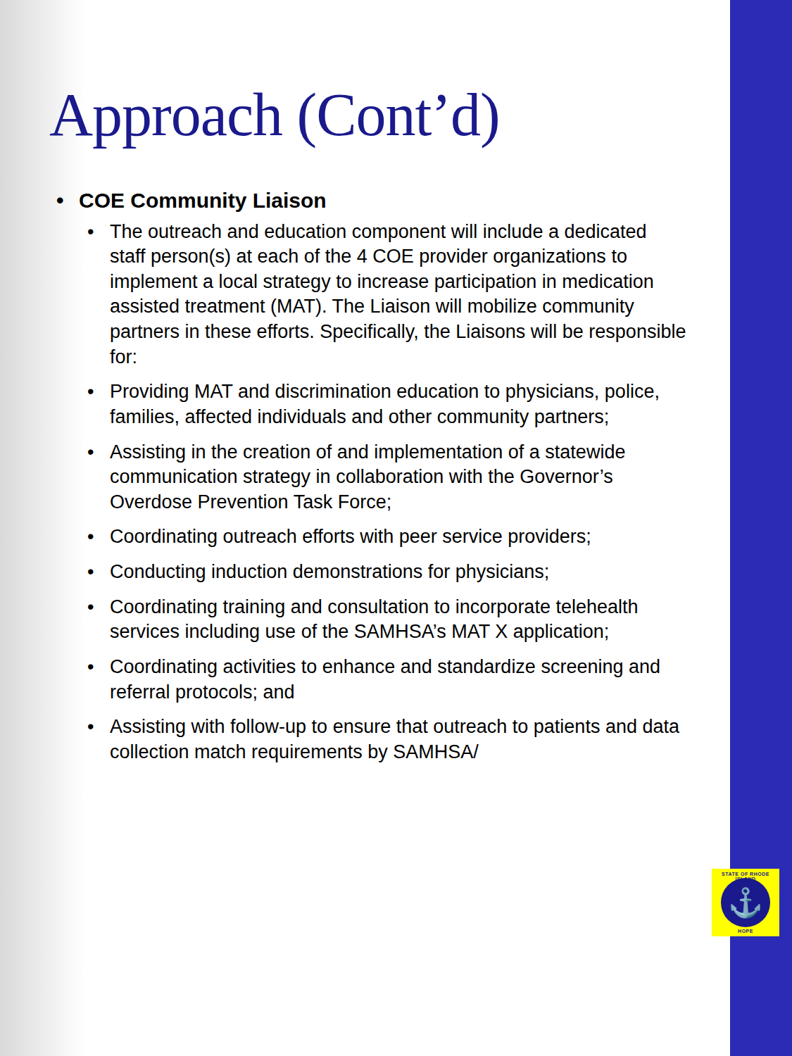Approach (Cont’d)
COE Community Liaison
The outreach and education component will include a dedicated staff person(s) at each of the 4 COE provider organizations to implement a local strategy to increase participation in medication assisted treatment (MAT). The Liaison will mobilize community partners in these efforts. Specifically, the Liaisons will be responsible for:
Providing MAT and discrimination education to physicians, police, families, affected individuals and other community partners;
Assisting in the creation of and implementation of a statewide communication strategy in collaboration with the Governor’s Overdose Prevention Task Force;
Coordinating outreach efforts with peer service providers;
Conducting induction demonstrations for physicians;
Coordinating training and consultation to incorporate telehealth services including use of the SAMHSA’s MAT X application;
Coordinating activities to enhance and standardize screening and referral protocols; and
Assisting with follow-up to ensure that outreach to patients and data collection match requirements by SAMHSA/
STATE OF RHODE ISLAND
HOPE